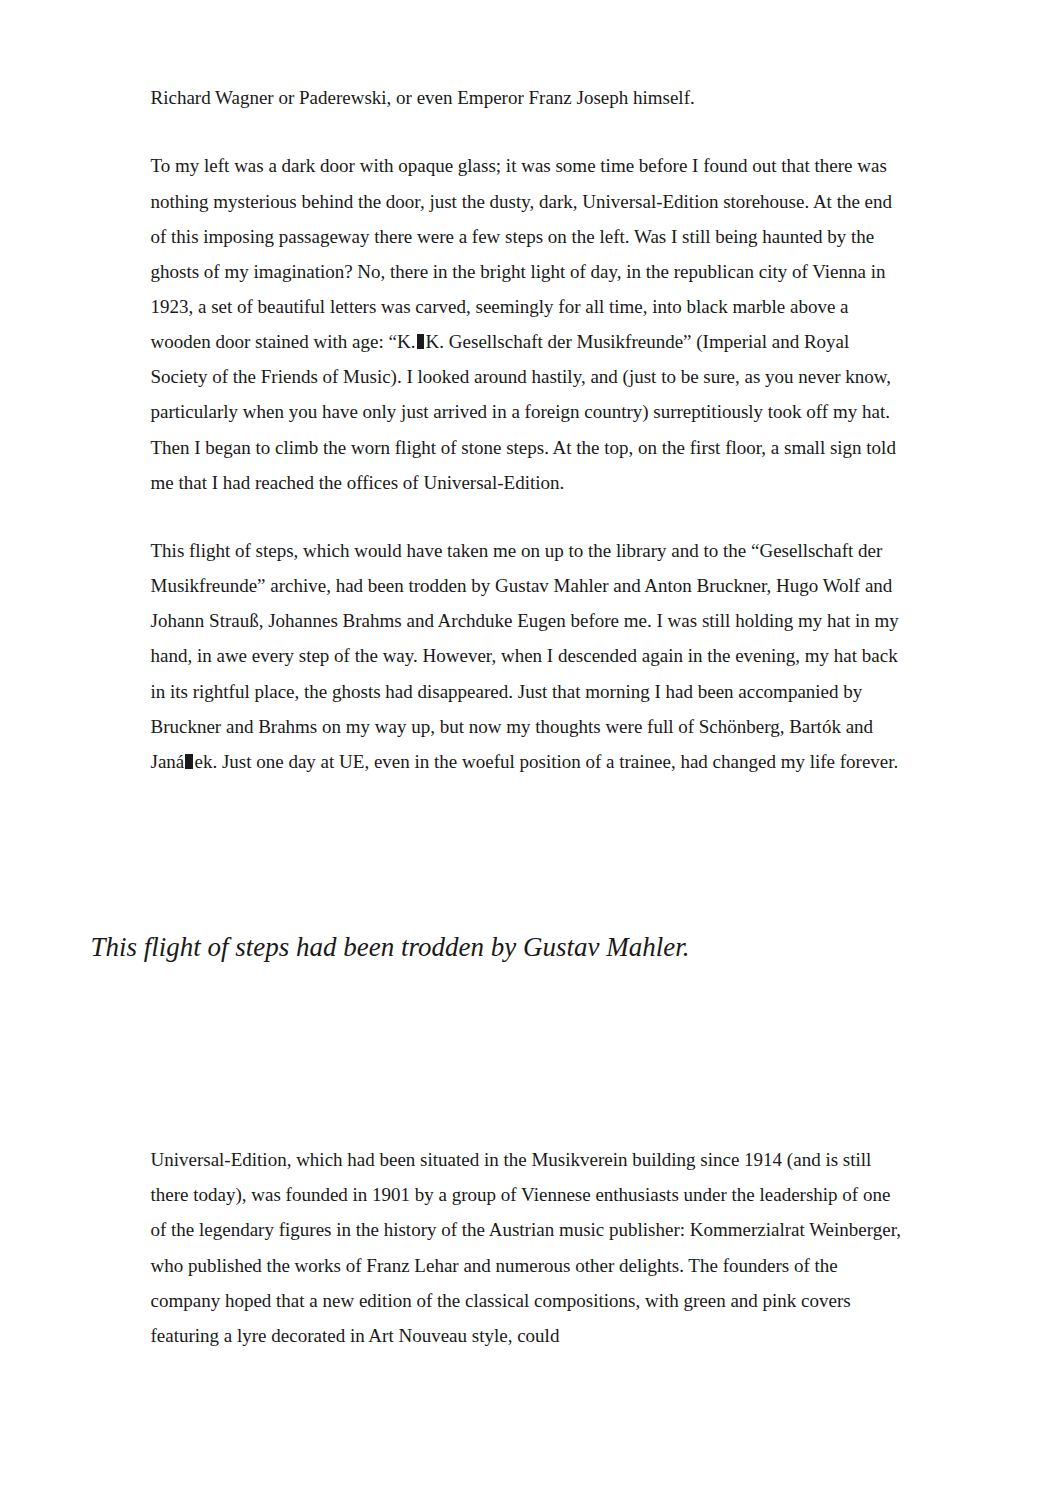Richard Wagner or Paderewski, or even Emperor Franz Joseph himself.
To my left was a dark door with opaque glass; it was some time before I found out that there was nothing mysterious behind the door, just the dusty, dark, Universal-Edition storehouse. At the end of this imposing passageway there were a few steps on the left. Was I still being haunted by the ghosts of my imagination? No, there in the bright light of day, in the republican city of Vienna in 1923, a set of beautiful letters was carved, seemingly for all time, into black marble above a wooden door stained with age: “K. K. Gesellschaft der Musikfreunde” (Imperial and Royal Society of the Friends of Music). I looked around hastily, and (just to be sure, as you never know, particularly when you have only just arrived in a foreign country) surreptitiously took off my hat. Then I began to climb the worn flight of stone steps. At the top, on the first floor, a small sign told me that I had reached the offices of Universal-Edition.
This flight of steps, which would have taken me on up to the library and to the “Gesellschaft der Musikfreunde” archive, had been trodden by Gustav Mahler and Anton Bruckner, Hugo Wolf and Johann Strauß, Johannes Brahms and Archduke Eugen before me. I was still holding my hat in my hand, in awe every step of the way. However, when I descended again in the evening, my hat back in its rightful place, the ghosts had disappeared. Just that morning I had been accompanied by Bruckner and Brahms on my way up, but now my thoughts were full of Schönberg, Bartók and Janá ek. Just one day at UE, even in the woeful position of a trainee, had changed my life forever.
This flight of steps had been trodden by Gustav Mahler.
Universal-Edition, which had been situated in the Musikverein building since 1914 (and is still there today), was founded in 1901 by a group of Viennese enthusiasts under the leadership of one of the legendary figures in the history of the Austrian music publisher: Kommerzialrat Weinberger, who published the works of Franz Lehar and numerous other delights. The founders of the company hoped that a new edition of the classical compositions, with green and pink covers featuring a lyre decorated in Art Nouveau style, could